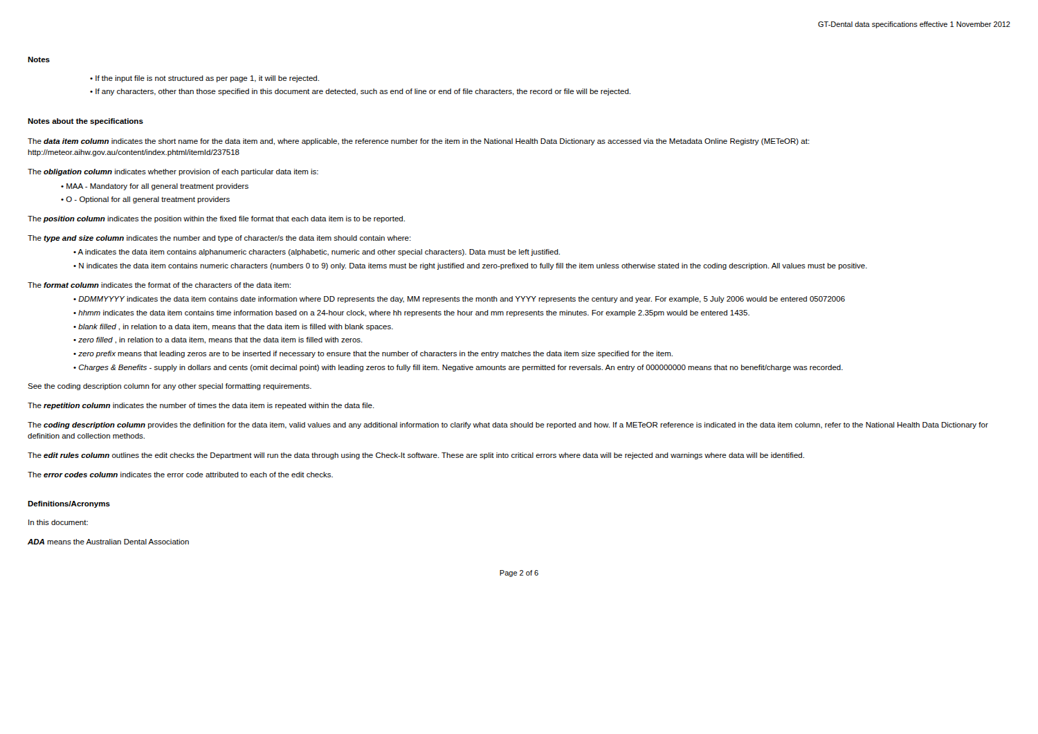GT-Dental data specifications effective 1 November 2012
Notes
• If the input file is not structured as per page 1, it will be rejected.
• If any characters, other than those specified in this document are detected, such as end of line or end of file characters, the record or file will be rejected.
Notes about the specifications
The data item column indicates the short name for the data item and, where applicable, the reference number for the item in the National Health Data Dictionary as accessed via the Metadata Online Registry (METeOR) at: http://meteor.aihw.gov.au/content/index.phtml/itemId/237518
The obligation column indicates whether provision of each particular data item is:
• MAA - Mandatory for all general treatment providers
• O - Optional for all general treatment providers
The position column indicates the position within the fixed file format that each data item is to be reported.
The type and size column indicates the number and type of character/s the data item should contain where:
• A indicates the data item contains alphanumeric characters (alphabetic, numeric and other special characters). Data must be left justified.
• N indicates the data item contains numeric characters (numbers 0 to 9) only. Data items must be right justified and zero-prefixed to fully fill the item unless otherwise stated in the coding description. All values must be positive.
The format column indicates the format of the characters of the data item:
• DDMMYYYY indicates the data item contains date information where DD represents the day, MM represents the month and YYYY represents the century and year. For example, 5 July 2006 would be entered 05072006
• hhmm indicates the data item contains time information based on a 24-hour clock, where hh represents the hour and mm represents the minutes. For example 2.35pm would be entered 1435.
• blank filled , in relation to a data item, means that the data item is filled with blank spaces.
• zero filled , in relation to a data item, means that the data item is filled with zeros.
• zero prefix means that leading zeros are to be inserted if necessary to ensure that the number of characters in the entry matches the data item size specified for the item.
• Charges & Benefits - supply in dollars and cents (omit decimal point) with leading zeros to fully fill item. Negative amounts are permitted for reversals. An entry of 000000000 means that no benefit/charge was recorded.
See the coding description column for any other special formatting requirements.
The repetition column indicates the number of times the data item is repeated within the data file.
The coding description column provides the definition for the data item, valid values and any additional information to clarify what data should be reported and how. If a METeOR reference is indicated in the data item column, refer to the National Health Data Dictionary for definition and collection methods.
The edit rules column outlines the edit checks the Department will run the data through using the Check-It software. These are split into critical errors where data will be rejected and warnings where data will be identified.
The error codes column indicates the error code attributed to each of the edit checks.
Definitions/Acronyms
In this document:
ADA means the Australian Dental Association
Page 2 of 6